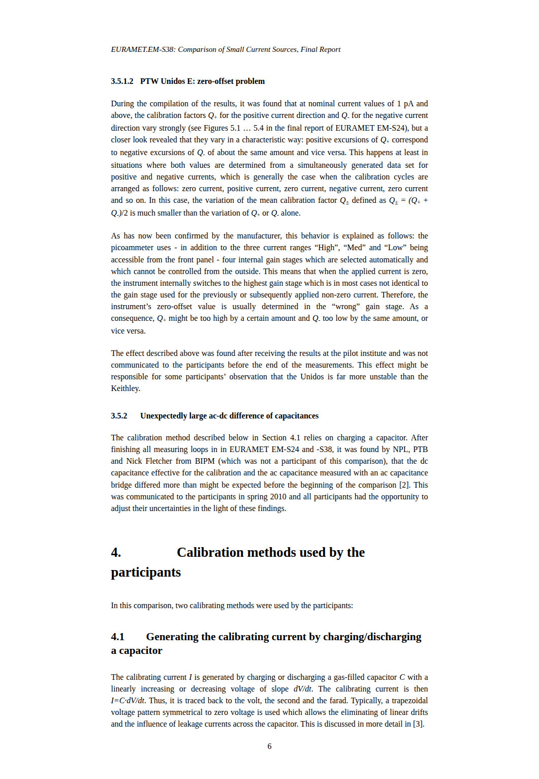EURAMET.EM-S38: Comparison of Small Current Sources, Final Report
3.5.1.2 PTW Unidos E: zero-offset problem
During the compilation of the results, it was found that at nominal current values of 1 pA and above, the calibration factors Q+ for the positive current direction and Q- for the negative current direction vary strongly (see Figures 5.1 … 5.4 in the final report of EURAMET EM-S24), but a closer look revealed that they vary in a characteristic way: positive excursions of Q+ correspond to negative excursions of Q- of about the same amount and vice versa. This happens at least in situations where both values are determined from a simultaneously generated data set for positive and negative currents, which is generally the case when the calibration cycles are arranged as follows: zero current, positive current, zero current, negative current, zero current and so on. In this case, the variation of the mean calibration factor Q± defined as Q± = (Q+ + Q-)/2 is much smaller than the variation of Q+ or Q- alone.
As has now been confirmed by the manufacturer, this behavior is explained as follows: the picoammeter uses - in addition to the three current ranges “High”, “Med” and “Low” being accessible from the front panel - four internal gain stages which are selected automatically and which cannot be controlled from the outside. This means that when the applied current is zero, the instrument internally switches to the highest gain stage which is in most cases not identical to the gain stage used for the previously or subsequently applied non-zero current. Therefore, the instrument’s zero-offset value is usually determined in the “wrong” gain stage. As a consequence, Q+ might be too high by a certain amount and Q- too low by the same amount, or vice versa.
The effect described above was found after receiving the results at the pilot institute and was not communicated to the participants before the end of the measurements. This effect might be responsible for some participants’ observation that the Unidos is far more unstable than the Keithley.
3.5.2 Unexpectedly large ac-dc difference of capacitances
The calibration method described below in Section 4.1 relies on charging a capacitor. After finishing all measuring loops in in EURAMET EM-S24 and -S38, it was found by NPL, PTB and Nick Fletcher from BIPM (which was not a participant of this comparison), that the dc capacitance effective for the calibration and the ac capacitance measured with an ac capacitance bridge differed more than might be expected before the beginning of the comparison [2]. This was communicated to the participants in spring 2010 and all participants had the opportunity to adjust their uncertainties in the light of these findings.
4. Calibration methods used by the participants
In this comparison, two calibrating methods were used by the participants:
4.1 Generating the calibrating current by charging/discharging a capacitor
The calibrating current I is generated by charging or discharging a gas-filled capacitor C with a linearly increasing or decreasing voltage of slope dV/dt. The calibrating current is then I=C·dV/dt. Thus, it is traced back to the volt, the second and the farad. Typically, a trapezoidal voltage pattern symmetrical to zero voltage is used which allows the eliminating of linear drifts and the influence of leakage currents across the capacitor. This is discussed in more detail in [3].
6